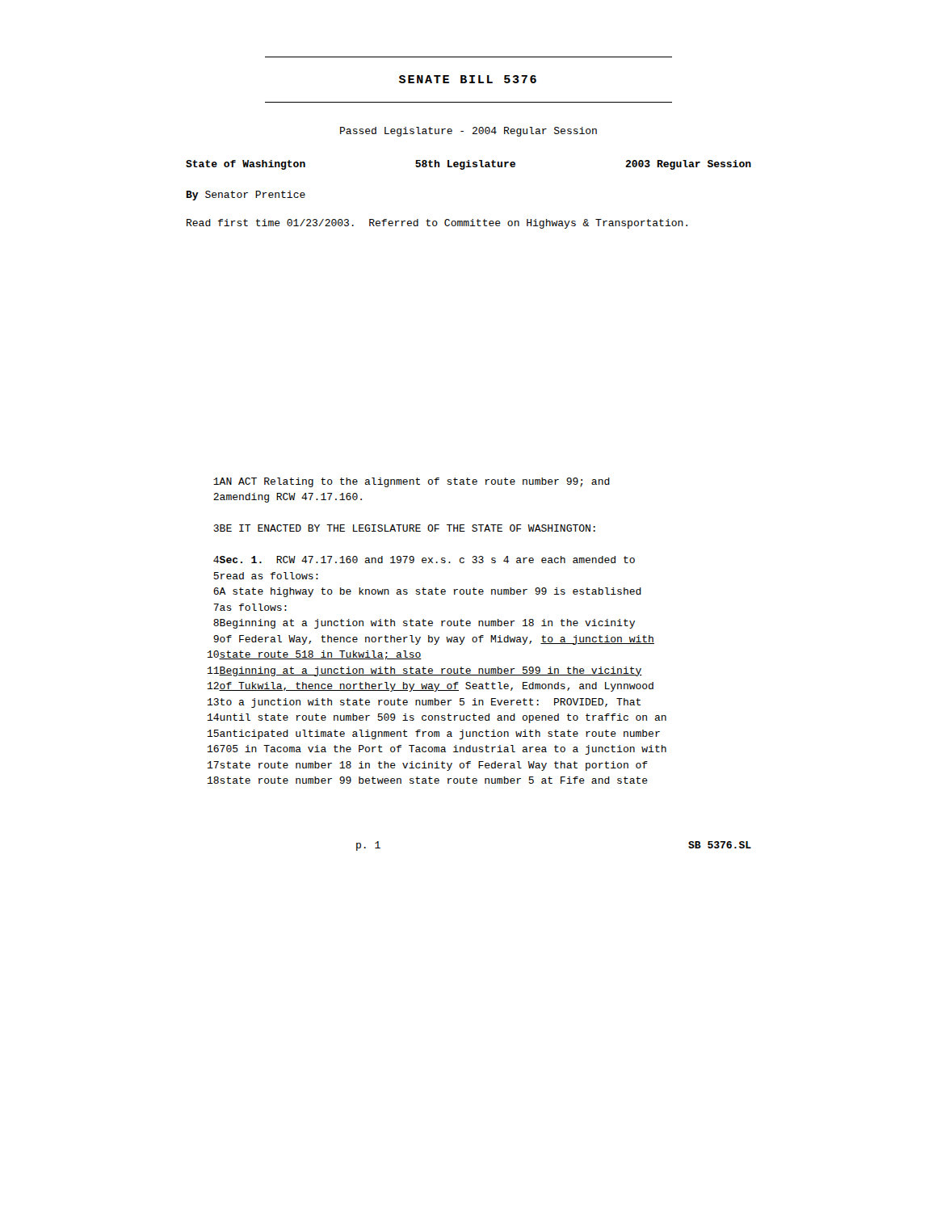SENATE BILL 5376
Passed Legislature - 2004 Regular Session
State of Washington 58th Legislature 2003 Regular Session
By Senator Prentice
Read first time 01/23/2003. Referred to Committee on Highways & Transportation.
| 1 | AN ACT Relating to the alignment of state route number 99; and |
| 2 | amending RCW 47.17.160. |
| 3 | BE IT ENACTED BY THE LEGISLATURE OF THE STATE OF WASHINGTON: |
| 4 | Sec. 1. RCW 47.17.160 and 1979 ex.s. c 33 s 4 are each amended to |
| 5 | read as follows: |
| 6 | A state highway to be known as state route number 99 is established |
| 7 | as follows: |
| 8 | Beginning at a junction with state route number 18 in the vicinity |
| 9 | of Federal Way, thence northerly by way of Midway, to a junction with |
| 10 | state route 518 in Tukwila; also |
| 11 | Beginning at a junction with state route number 599 in the vicinity |
| 12 | of Tukwila, thence northerly by way of Seattle, Edmonds, and Lynnwood |
| 13 | to a junction with state route number 5 in Everett: PROVIDED, That |
| 14 | until state route number 509 is constructed and opened to traffic on an |
| 15 | anticipated ultimate alignment from a junction with state route number |
| 16 | 705 in Tacoma via the Port of Tacoma industrial area to a junction with |
| 17 | state route number 18 in the vicinity of Federal Way that portion of |
| 18 | state route number 99 between state route number 5 at Fife and state |
p. 1 SB 5376.SL